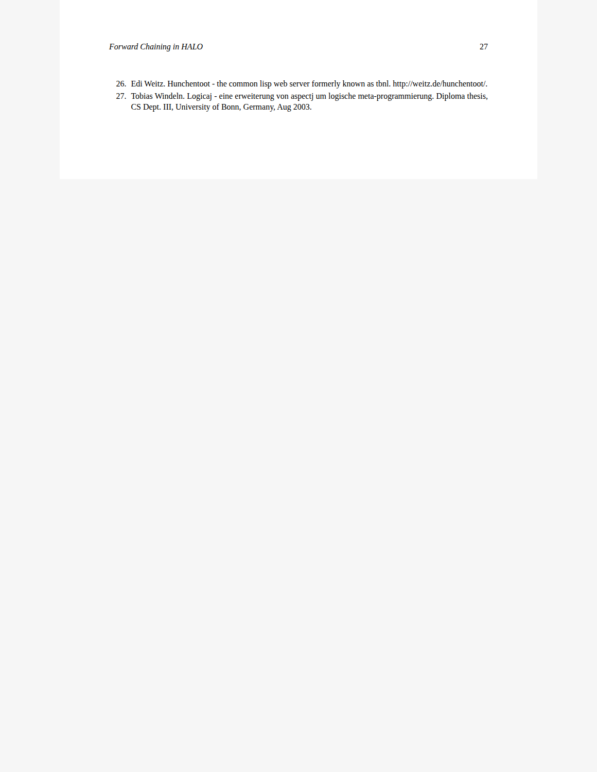Forward Chaining in HALO 27
26. Edi Weitz. Hunchentoot - the common lisp web server formerly known as tbnl. http://weitz.de/hunchentoot/.
27. Tobias Windeln. Logicaj - eine erweiterung von aspectj um logische meta-programmierung. Diploma thesis, CS Dept. III, University of Bonn, Germany, Aug 2003.